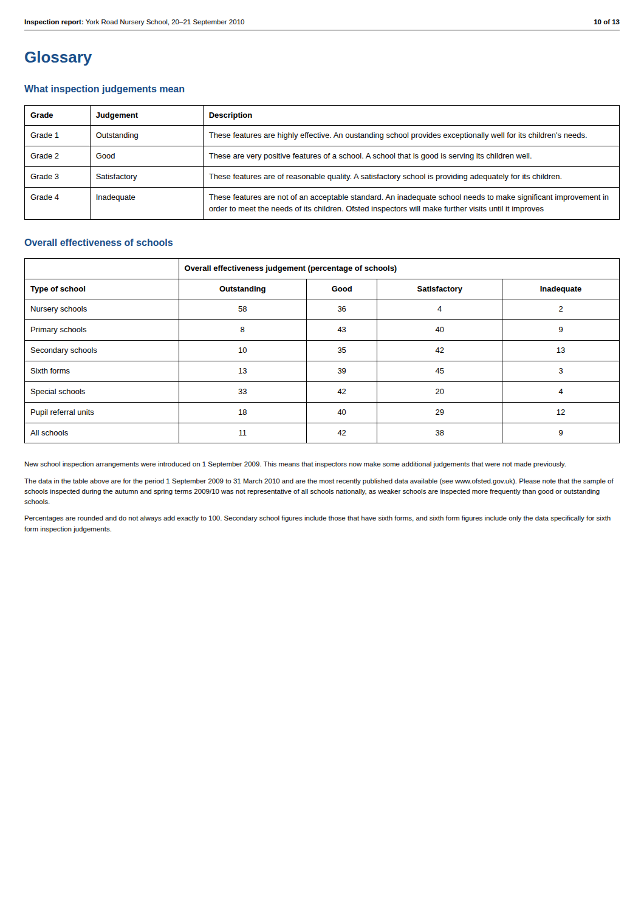Inspection report: York Road Nursery School, 20–21 September 2010
10 of 13
Glossary
What inspection judgements mean
| Grade | Judgement | Description |
| --- | --- | --- |
| Grade 1 | Outstanding | These features are highly effective. An oustanding school provides exceptionally well for its children's needs. |
| Grade 2 | Good | These are very positive features of a school. A school that is good is serving its children well. |
| Grade 3 | Satisfactory | These features are of reasonable quality. A satisfactory school is providing adequately for its children. |
| Grade 4 | Inadequate | These features are not of an acceptable standard. An inadequate school needs to make significant improvement in order to meet the needs of its children. Ofsted inspectors will make further visits until it improves |
Overall effectiveness of schools
| | Overall effectiveness judgement (percentage of schools) |
| --- | --- |
| Type of school | Outstanding | Good | Satisfactory | Inadequate |
| Nursery schools | 58 | 36 | 4 | 2 |
| Primary schools | 8 | 43 | 40 | 9 |
| Secondary schools | 10 | 35 | 42 | 13 |
| Sixth forms | 13 | 39 | 45 | 3 |
| Special schools | 33 | 42 | 20 | 4 |
| Pupil referral units | 18 | 40 | 29 | 12 |
| All schools | 11 | 42 | 38 | 9 |
New school inspection arrangements were introduced on 1 September 2009. This means that inspectors now make some additional judgements that were not made previously.
The data in the table above are for the period 1 September 2009 to 31 March 2010 and are the most recently published data available (see www.ofsted.gov.uk). Please note that the sample of schools inspected during the autumn and spring terms 2009/10 was not representative of all schools nationally, as weaker schools are inspected more frequently than good or outstanding schools.
Percentages are rounded and do not always add exactly to 100. Secondary school figures include those that have sixth forms, and sixth form figures include only the data specifically for sixth form inspection judgements.